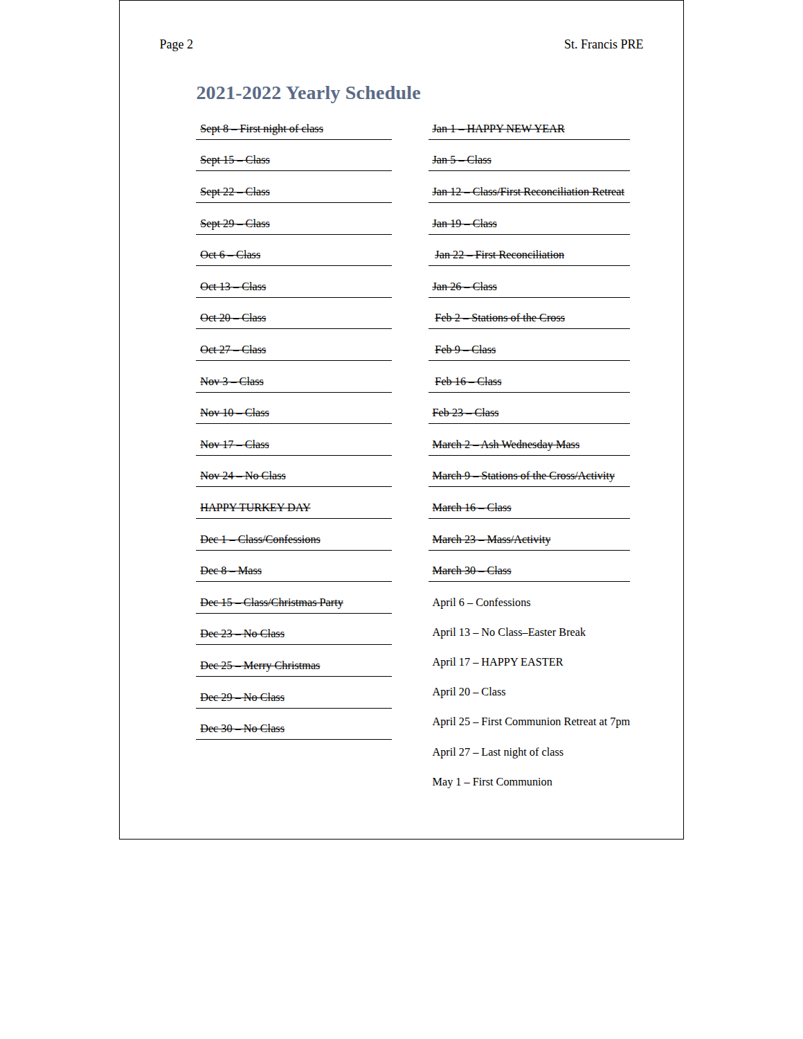Page 2 St. Francis PRE
2021-2022 Yearly Schedule
Sept 8 – First night of class
Sept 15 – Class
Sept 22 – Class
Sept 29 – Class
Oct 6 – Class
Oct 13 – Class
Oct 20 – Class
Oct 27 – Class
Nov 3 – Class
Nov 10 – Class
Nov 17 – Class
Nov 24 – No Class
HAPPY TURKEY DAY
Dec 1 – Class/Confessions
Dec 8 – Mass
Dec 15 – Class/Christmas Party
Dec 23 – No Class
Dec 25 – Merry Christmas
Dec 29 – No Class
Dec 30 – No Class
Jan 1 – HAPPY NEW YEAR
Jan 5 – Class
Jan 12 – Class/First Reconciliation Retreat
Jan 19 – Class
Jan 22 – First Reconciliation
Jan 26 – Class
Feb 2 – Stations of the Cross
Feb 9 – Class
Feb 16 – Class
Feb 23 – Class
March 2 – Ash Wednesday Mass
March 9 – Stations of the Cross/Activity
March 16 – Class
March 23 – Mass/Activity
March 30 – Class
April 6 – Confessions
April 13 – No Class–Easter Break
April 17 – HAPPY EASTER
April 20 – Class
April 25 – First Communion Retreat at 7pm
April 27 – Last night of class
May 1 – First Communion